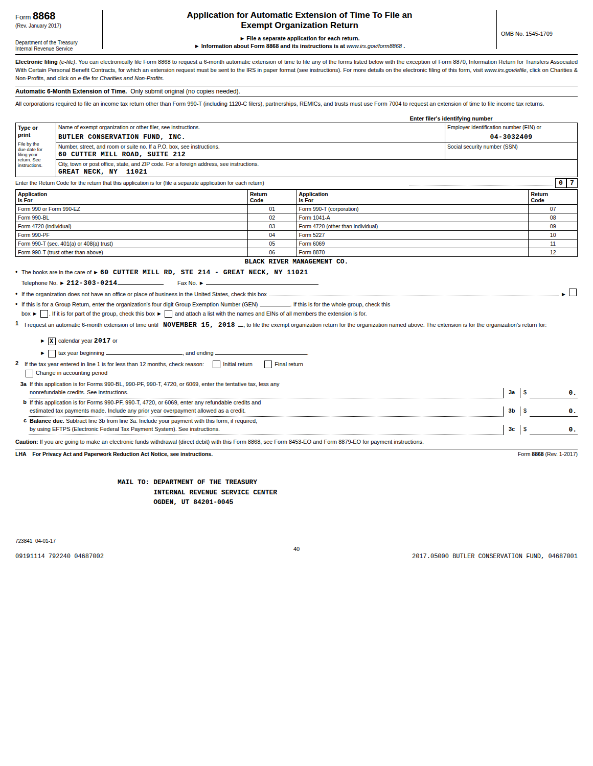Form 8868
(Rev. January 2017)
Department of the Treasury
Internal Revenue Service
Application for Automatic Extension of Time To File an
Exempt Organization Return
► File a separate application for each return.
► Information about Form 8868 and its instructions is at www.irs.gov/form8868 .
OMB No. 1545-1709
Electronic filing (e-file). You can electronically file Form 8868 to request a 6-month automatic extension of time to file any of the forms listed below with the exception of Form 8870, Information Return for Transfers Associated With Certain Personal Benefit Contracts, for which an extension request must be sent to the IRS in paper format (see instructions). For more details on the electronic filing of this form, visit www.irs.gov/efile, click on Charities & Non-Profits, and click on e-file for Charities and Non-Profits.
Automatic 6-Month Extension of Time. Only submit original (no copies needed).
All corporations required to file an income tax return other than Form 990-T (including 1120-C filers), partnerships, REMICs, and trusts must use Form 7004 to request an extension of time to file income tax returns.
Enter filer's identifying number
| Type or print File by the due date for filing your return. See instructions. | Name of exempt organization or other filer, see instructions. BUTLER CONSERVATION FUND, INC. | Employer identification number (EIN) or 04-3032409 |
| Number, street, and room or suite no. If a P.O. box, see instructions. 60 CUTTER MILL ROAD, SUITE 212 | Social security number (SSN) |
| City, town or post office, state, and ZIP code. For a foreign address, see instructions. GREAT NECK, NY 11021 |
Enter the Return Code for the return that this application is for (file a separate application for each return)
0
7
| Application Is For | Return Code | Application Is For | Return Code |
| --- | --- | --- | --- |
| Form 990 or Form 990-EZ | 01 | Form 990-T (corporation) | 07 |
| Form 990-BL | 02 | Form 1041-A | 08 |
| Form 4720 (individual) | 03 | Form 4720 (other than individual) | 09 |
| Form 990-PF | 04 | Form 5227 | 10 |
| Form 990-T (sec. 401(a) or 408(a) trust) | 05 | Form 6069 | 11 |
| Form 990-T (trust other than above) | 06 | Form 8870 | 12 |
BLACK RIVER MANAGEMENT CO.
•
The books are in the care of ► 60 CUTTER MILL RD, STE 214 - GREAT NECK, NY 11021
Telephone No. ► 212-303-0214 Fax No. ►
•
If the organization does not have an office or place of business in the United States, check this box ►
•
If this is for a Group Return, enter the organization's four digit Group Exemption Number (GEN) . If this is for the whole group, check this
box ► . If it is for part of the group, check this box ► and attach a list with the names and EINs of all members the extension is for.
1
I request an automatic 6-month extension of time until NOVEMBER 15, 2018 , to file the exempt organization return for the organization named above. The extension is for the organization's return for:
► calendar year 2017 or
► tax year beginning , and ending .
2
If the tax year entered in line 1 is for less than 12 months, check reason: Initial return Final return
Change in accounting period
| 3a | If this application is for Forms 990-BL, 990-PF, 990-T, 4720, or 6069, enter the tentative tax, less any |
| | nonrefundable credits. See instructions. | 3a | $ | 0. |
| b | If this application is for Forms 990-PF, 990-T, 4720, or 6069, enter any refundable credits and |
| | estimated tax payments made. Include any prior year overpayment allowed as a credit. | 3b | $ | 0. |
| c | Balance due. Subtract line 3b from line 3a. Include your payment with this form, if required, |
| | by using EFTPS (Electronic Federal Tax Payment System). See instructions. | 3c | $ | 0. |
Caution: If you are going to make an electronic funds withdrawal (direct debit) with this Form 8868, see Form 8453-EO and Form 8879-EO for payment instructions.
LHA For Privacy Act and Paperwork Reduction Act Notice, see instructions.
Form 8868 (Rev. 1-2017)
MAIL TO: DEPARTMENT OF THE TREASURY
INTERNAL REVENUE SERVICE CENTER
OGDEN, UT 84201-0045
723841 04-01-17
40
09191114 792240 04687002
2017.05000 BUTLER CONSERVATION FUND, 04687001